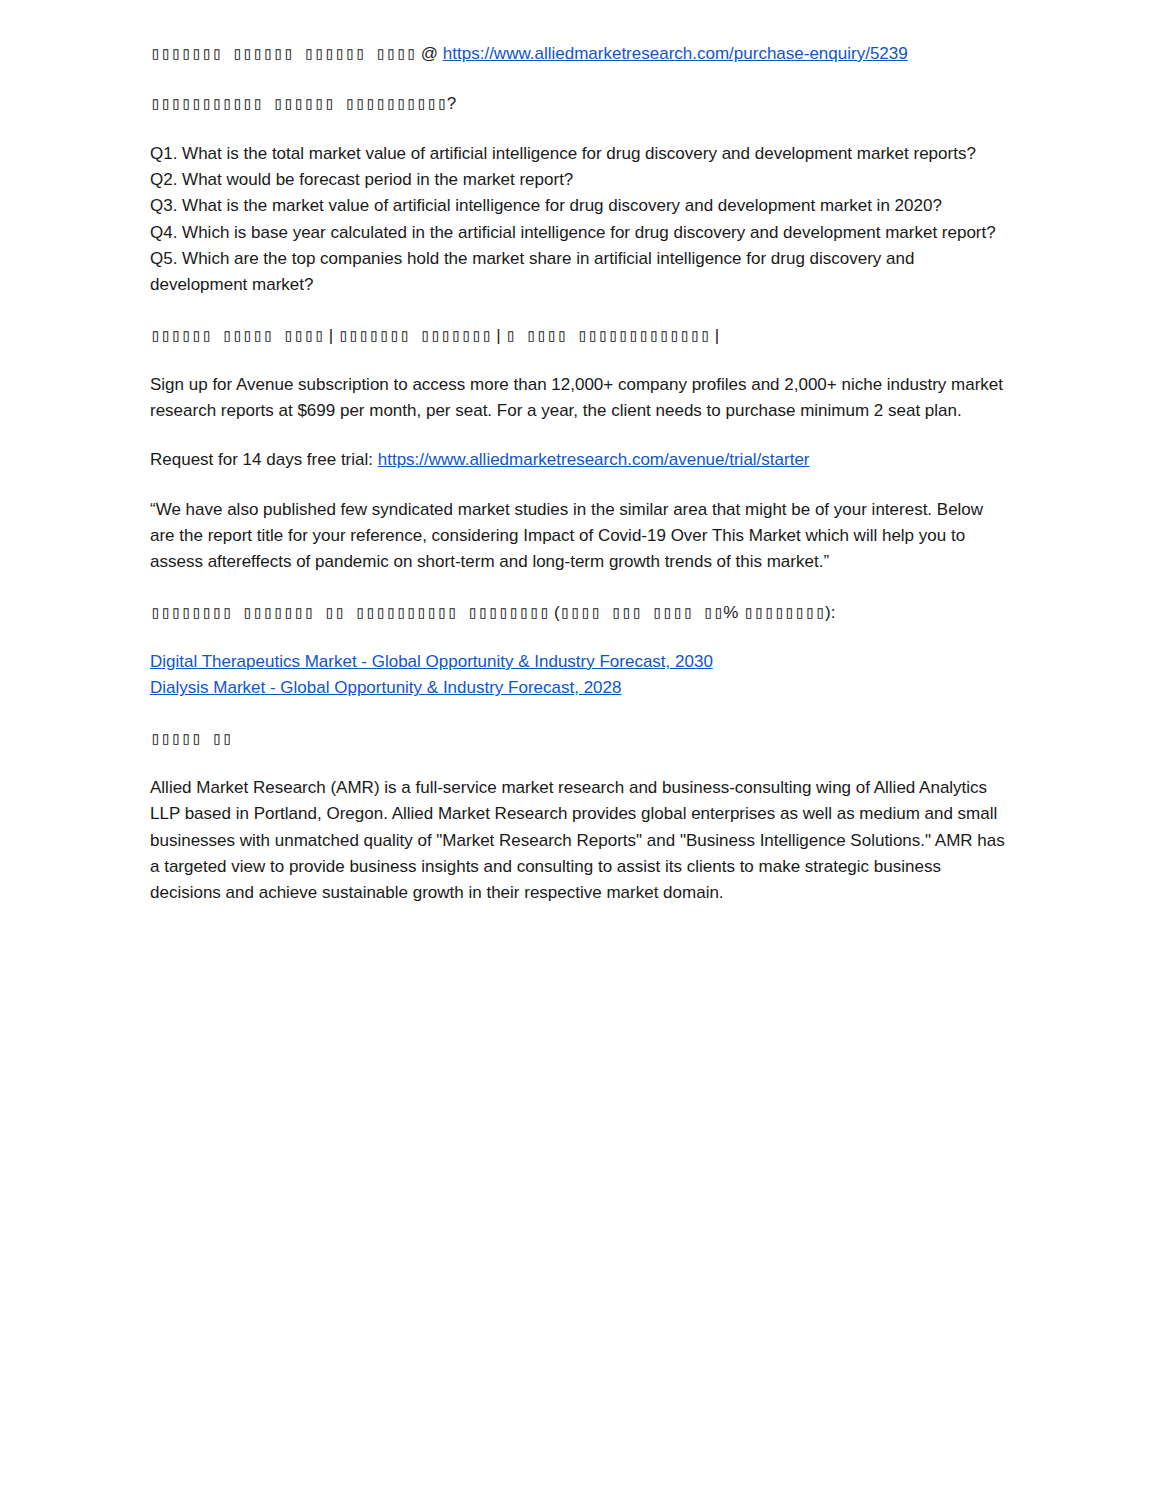▯▯▯▯▯▯▯ ▯▯▯▯▯▯ ▯▯▯▯▯▯ ▯▯▯▯ @ https://www.alliedmarketresearch.com/purchase-enquiry/5239
▯▯▯▯▯▯▯▯▯▯▯ ▯▯▯▯▯▯ ▯▯▯▯▯▯▯▯▯▯?
Q1. What is the total market value of artificial intelligence for drug discovery and development market reports?
Q2. What would be forecast period in the market report?
Q3. What is the market value of artificial intelligence for drug discovery and development market in 2020?
Q4. Which is base year calculated in the artificial intelligence for drug discovery and development market report?
Q5. Which are the top companies hold the market share in artificial intelligence for drug discovery and development market?
▯▯▯▯▯▯ ▯▯▯▯▯ ▯▯▯▯ | ▯▯▯▯▯▯▯ ▯▯▯▯▯▯▯ | ▯ ▯▯▯▯ ▯▯▯▯▯▯▯▯▯▯▯▯▯ |
Sign up for Avenue subscription to access more than 12,000+ company profiles and 2,000+ niche industry market research reports at $699 per month, per seat. For a year, the client needs to purchase minimum 2 seat plan.
Request for 14 days free trial: https://www.alliedmarketresearch.com/avenue/trial/starter
“We have also published few syndicated market studies in the similar area that might be of your interest. Below are the report title for your reference, considering Impact of Covid-19 Over This Market which will help you to assess aftereffects of pandemic on short-term and long-term growth trends of this market.”
▯▯▯▯▯▯▯▯ ▯▯▯▯▯▯▯ ▯▯ ▯▯▯▯▯▯▯▯▯▯ ▯▯▯▯▯▯▯▯ (▯▯▯▯ ▯▯▯ ▯▯▯▯ ▯▯% ▯▯▯▯▯▯▯▯):
Digital Therapeutics Market - Global Opportunity & Industry Forecast, 2030
Dialysis Market - Global Opportunity & Industry Forecast, 2028
▯▯▯▯▯ ▯▯
Allied Market Research (AMR) is a full-service market research and business-consulting wing of Allied Analytics LLP based in Portland, Oregon. Allied Market Research provides global enterprises as well as medium and small businesses with unmatched quality of "Market Research Reports" and "Business Intelligence Solutions." AMR has a targeted view to provide business insights and consulting to assist its clients to make strategic business decisions and achieve sustainable growth in their respective market domain.